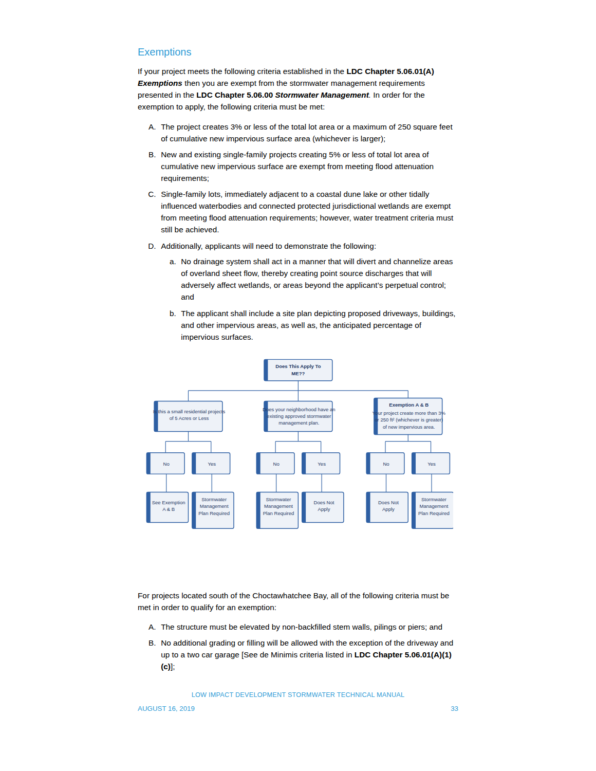Exemptions
If your project meets the following criteria established in the LDC Chapter 5.06.01(A) Exemptions then you are exempt from the stormwater management requirements presented in the LDC Chapter 5.06.00 Stormwater Management. In order for the exemption to apply, the following criteria must be met:
The project creates 3% or less of the total lot area or a maximum of 250 square feet of cumulative new impervious surface area (whichever is larger);
New and existing single-family projects creating 5% or less of total lot area of cumulative new impervious surface are exempt from meeting flood attenuation requirements;
Single-family lots, immediately adjacent to a coastal dune lake or other tidally influenced waterbodies and connected protected jurisdictional wetlands are exempt from meeting flood attenuation requirements; however, water treatment criteria must still be achieved.
Additionally, applicants will need to demonstrate the following:
No drainage system shall act in a manner that will divert and channelize areas of overland sheet flow, thereby creating point source discharges that will adversely affect wetlands, or areas beyond the applicant’s perpetual control; and
The applicant shall include a site plan depicting proposed driveways, buildings, and other impervious areas, as well as, the anticipated percentage of impervious surfaces.
Does This Apply To ME?? Is this a small residential projects of 5 Acres or Less Does your neighborhood have an existing approved stormwater management plan. Exemption A & B Your project create more than 3% or 250 ft² (whichever is greater) of new impervious area. No Yes No Yes No Yes See Exemption A & B Stormwater Management Plan Required Stormwater Management Plan Required Does Not Apply Does Not Apply Stormwater Management Plan Required
For projects located south of the Choctawhatchee Bay, all of the following criteria must be met in order to qualify for an exemption:
The structure must be elevated by non-backfilled stem walls, pilings or piers; and
No additional grading or filling will be allowed with the exception of the driveway and up to a two car garage [See de Minimis criteria listed in LDC Chapter 5.06.01(A)(1)(c)];
LOW IMPACT DEVELOPMENT STORMWATER TECHNICAL MANUAL
AUGUST 16, 2019 33